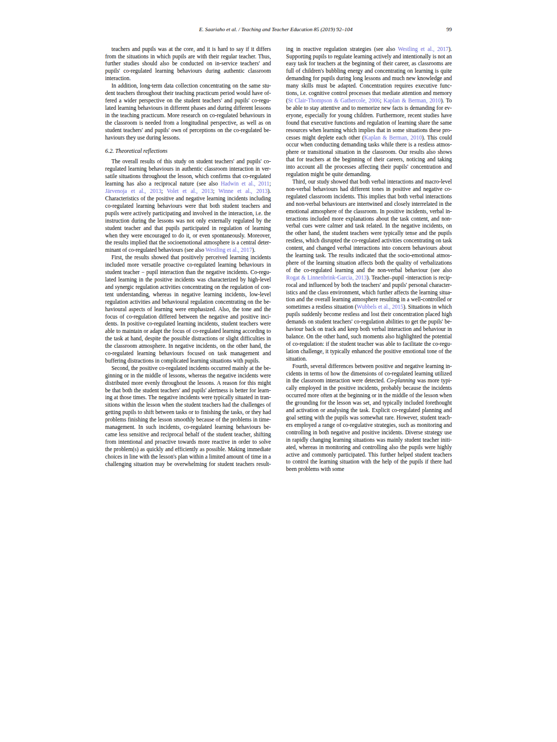E. Saariaho et al. / Teaching and Teacher Education 85 (2019) 92–104 99
teachers and pupils was at the core, and it is hard to say if it differs from the situations in which pupils are with their regular teacher. Thus, further studies should also be conducted on in-service teachers' and pupils' co-regulated learning behaviours during authentic classroom interaction.
In addition, long-term data collection concentrating on the same student teachers throughout their teaching practicum period would have offered a wider perspective on the student teachers' and pupils' co-regulated learning behaviours in different phases and during different lessons in the teaching practicum. More research on co-regulated behaviours in the classroom is needed from a longitudinal perspective, as well as on student teachers' and pupils' own of perceptions on the co-regulated behaviours they use during lessons.
6.2. Theoretical reflections
The overall results of this study on student teachers' and pupils' co-regulated learning behaviours in authentic classroom interaction in versatile situations throughout the lesson, which confirms that co-regulated learning has also a reciprocal nature (see also Hadwin et al., 2011; Järvenoja et al., 2013; Volet et al., 2013; Winne et al., 2013). Characteristics of the positive and negative learning incidents including co-regulated learning behaviours were that both student teachers and pupils were actively participating and involved in the interaction, i.e. the instruction during the lessons was not only externally regulated by the student teacher and that pupils participated in regulation of learning when they were encouraged to do it, or even spontaneously. Moreover, the results implied that the socioemotional atmosphere is a central determinant of co-regulated behaviours (see also Westling et al., 2017).
First, the results showed that positively perceived learning incidents included more versatile proactive co-regulated learning behaviours in student teacher − pupil interaction than the negative incidents. Co-regulated learning in the positive incidents was characterized by high-level and synergic regulation activities concentrating on the regulation of content understanding, whereas in negative learning incidents, low-level regulation activities and behavioural regulation concentrating on the behavioural aspects of learning were emphasized. Also, the tone and the focus of co-regulation differed between the negative and positive incidents. In positive co-regulated learning incidents, student teachers were able to maintain or adapt the focus of co-regulated learning according to the task at hand, despite the possible distractions or slight difficulties in the classroom atmosphere. In negative incidents, on the other hand, the co-regulated learning behaviours focused on task management and buffering distractions in complicated learning situations with pupils.
Second, the positive co-regulated incidents occurred mainly at the beginning or in the middle of lessons, whereas the negative incidents were distributed more evenly throughout the lessons. A reason for this might be that both the student teachers' and pupils' alertness is better for learning at those times. The negative incidents were typically situated in transitions within the lesson when the student teachers had the challenges of getting pupils to shift between tasks or to finishing the tasks, or they had problems finishing the lesson smoothly because of the problems in time-management. In such incidents, co-regulated learning behaviours became less sensitive and reciprocal behalf of the student teacher, shifting from intentional and proactive towards more reactive in order to solve the problem(s) as quickly and efficiently as possible. Making immediate choices in line with the lesson's plan within a limited amount of time in a challenging situation may be overwhelming for student teachers resulting in reactive regulation strategies (see also Westling et al., 2017). Supporting pupils to regulate learning actively and intentionally is not an easy task for teachers at the beginning of their career, as classrooms are full of children's bubbling energy and concentrating on learning is quite demanding for pupils during long lessons and much new knowledge and many skills must be adapted. Concentration requires executive functions, i.e. cognitive control processes that mediate attention and memory (St Clair-Thompson & Gathercole, 2006; Kaplan & Berman, 2010). To be able to stay attentive and to memorize new facts is demanding for everyone, especially for young children. Furthermore, recent studies have found that executive functions and regulation of learning share the same resources when learning which implies that in some situations these processes might deplete each other (Kaplan & Berman, 2010). This could occur when conducting demanding tasks while there is a restless atmosphere or transitional situation in the classroom. Our results also shows that for teachers at the beginning of their careers, noticing and taking into account all the processes affecting their pupils' concentration and regulation might be quite demanding.
Third, our study showed that both verbal interactions and macro-level non-verbal behaviours had different tones in positive and negative co-regulated classroom incidents. This implies that both verbal interactions and non-verbal behaviours are intertwined and closely interrelated in the emotional atmosphere of the classroom. In positive incidents, verbal interactions included more explanations about the task content, and non-verbal cues were calmer and task related. In the negative incidents, on the other hand, the student teachers were typically tense and the pupils restless, which disrupted the co-regulated activities concentrating on task content, and changed verbal interactions into concern behaviours about the learning task. The results indicated that the socio-emotional atmosphere of the learning situation affects both the quality of verbalizations of the co-regulated learning and the non-verbal behaviour (see also Rogat & Linnenbrink-Garcia, 2013). Teacher–pupil -interaction is reciprocal and influenced by both the teachers' and pupils' personal characteristics and the class environment, which further affects the learning situation and the overall learning atmosphere resulting in a well-controlled or sometimes a restless situation (Wubbels et al., 2015). Situations in which pupils suddenly become restless and lost their concentration placed high demands on student teachers' co-regulation abilities to get the pupils' behaviour back on track and keep both verbal interaction and behaviour in balance. On the other hand, such moments also highlighted the potential of co-regulation: if the student teacher was able to facilitate the co-regulation challenge, it typically enhanced the positive emotional tone of the situation.
Fourth, several differences between positive and negative learning incidents in terms of how the dimensions of co-regulated learning utilized in the classroom interaction were detected. Co-planning was more typically employed in the positive incidents, probably because the incidents occurred more often at the beginning or in the middle of the lesson when the grounding for the lesson was set, and typically included forethought and activation or analysing the task. Explicit co-regulated planning and goal setting with the pupils was somewhat rare. However, student teachers employed a range of co-regulative strategies, such as monitoring and controlling in both negative and positive incidents. Diverse strategy use in rapidly changing learning situations was mainly student teacher initiated, whereas in monitoring and controlling also the pupils were highly active and commonly participated. This further helped student teachers to control the learning situation with the help of the pupils if there had been problems with some